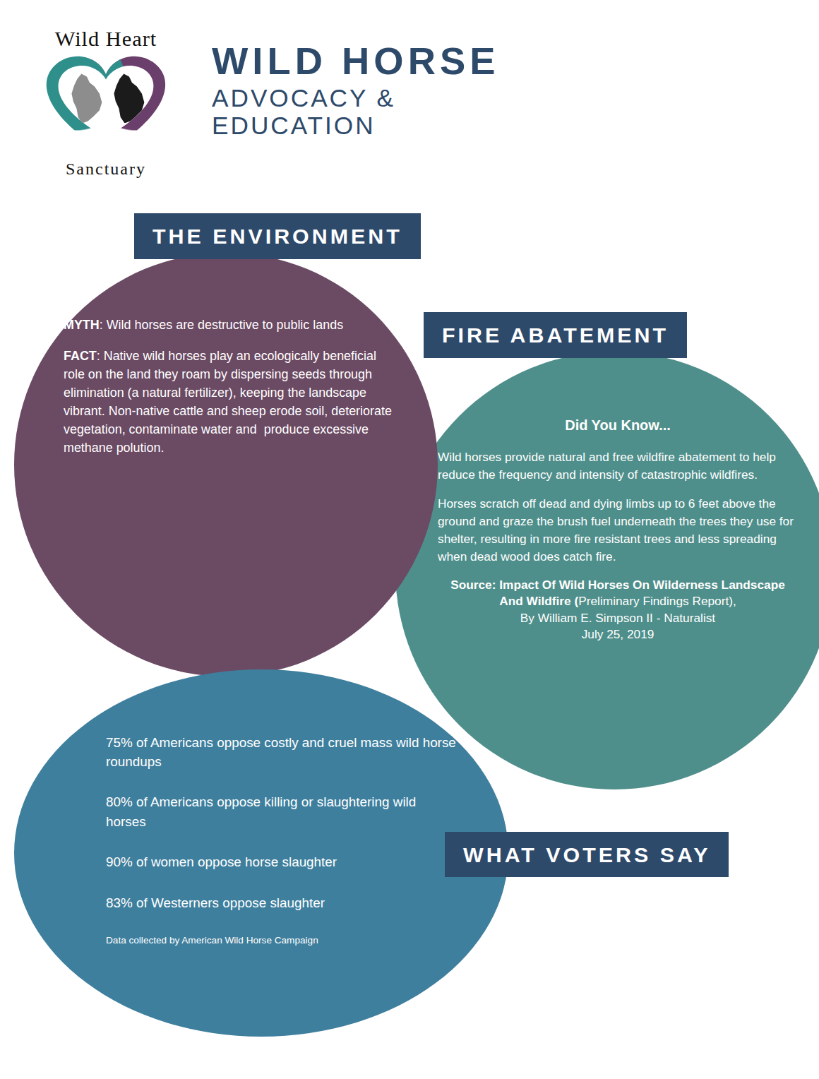Wild Heart
Sanctuary
WILD HORSE
ADVOCACY &
EDUCATION
The Environment
MYTH: Wild horses are destructive to public lands
FACT: Native wild horses play an ecologically beneficial role on the land they roam by dispersing seeds through elimination (a natural fertilizer), keeping the landscape vibrant. Non-native cattle and sheep erode soil, deteriorate vegetation, contaminate water and produce excessive methane polution.
Fire Abatement
Did You Know...
Wild horses provide natural and free wildfire abatement to help reduce the frequency and intensity of catastrophic wildfires.
Horses scratch off dead and dying limbs up to 6 feet above the ground and graze the brush fuel underneath the trees they use for shelter, resulting in more fire resistant trees and less spreading when dead wood does catch fire.
Source: Impact Of Wild Horses On Wilderness Landscape And Wildfire (Preliminary Findings Report),
By William E. Simpson II - Naturalist
July 25, 2019
75% of Americans oppose costly and cruel mass wild horse roundups
80% of Americans oppose killing or slaughtering wild horses
90% of women oppose horse slaughter
83% of Westerners oppose slaughter
Data collected by American Wild Horse Campaign
What Voters Say